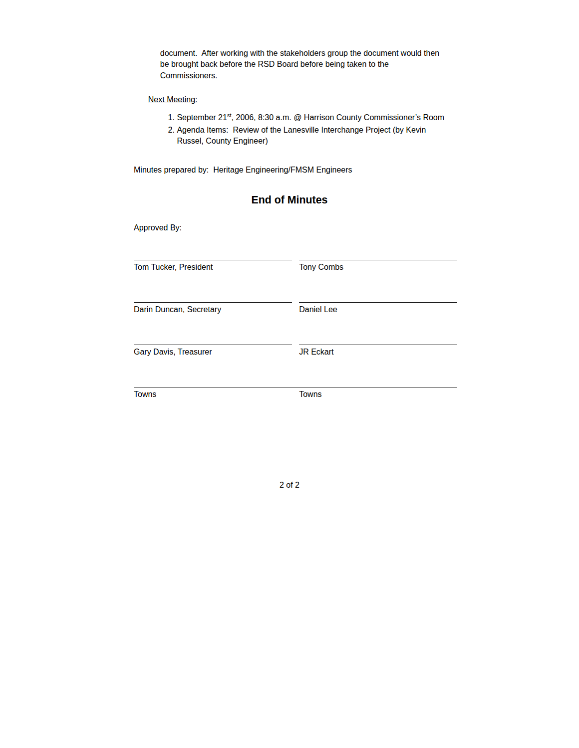document. After working with the stakeholders group the document would then be brought back before the RSD Board before being taken to the Commissioners.
Next Meeting:
September 21st, 2006, 8:30 a.m. @ Harrison County Commissioner’s Room
Agenda Items: Review of the Lanesville Interchange Project (by Kevin Russel, County Engineer)
Minutes prepared by: Heritage Engineering/FMSM Engineers
End of Minutes
Approved By:
| Tom Tucker, President | Tony Combs |
| Darin Duncan, Secretary | Daniel Lee |
| Gary Davis, Treasurer | JR Eckart |
| Towns | Towns |
2 of 2